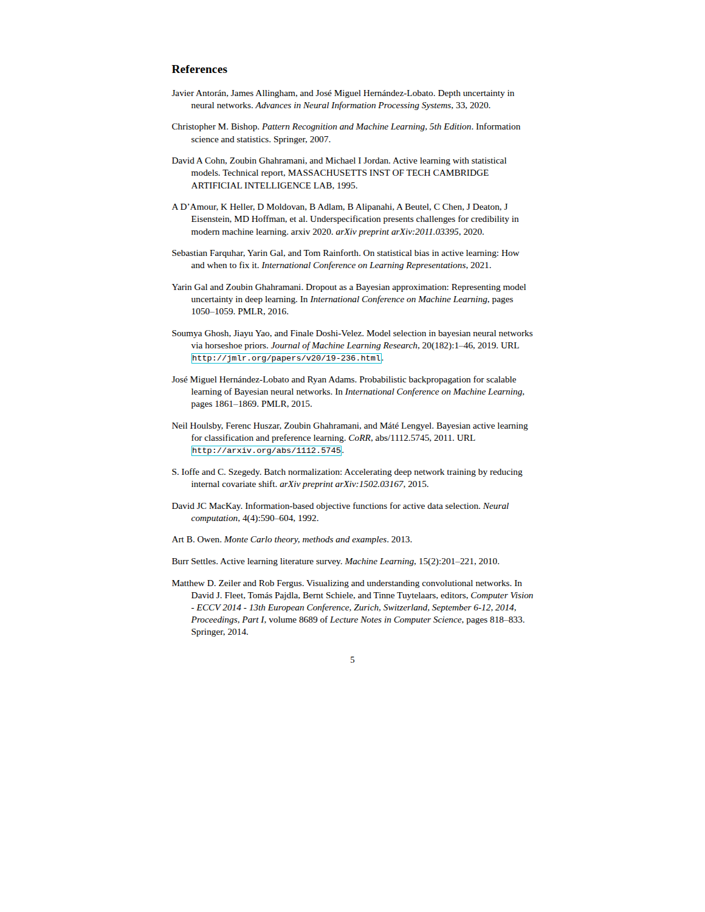References
Javier Antorán, James Allingham, and José Miguel Hernández-Lobato. Depth uncertainty in neural networks. Advances in Neural Information Processing Systems, 33, 2020.
Christopher M. Bishop. Pattern Recognition and Machine Learning, 5th Edition. Information science and statistics. Springer, 2007.
David A Cohn, Zoubin Ghahramani, and Michael I Jordan. Active learning with statistical models. Technical report, MASSACHUSETTS INST OF TECH CAMBRIDGE ARTIFICIAL INTELLIGENCE LAB, 1995.
A D’Amour, K Heller, D Moldovan, B Adlam, B Alipanahi, A Beutel, C Chen, J Deaton, J Eisenstein, MD Hoffman, et al. Underspecification presents challenges for credibility in modern machine learning. arxiv 2020. arXiv preprint arXiv:2011.03395, 2020.
Sebastian Farquhar, Yarin Gal, and Tom Rainforth. On statistical bias in active learning: How and when to fix it. International Conference on Learning Representations, 2021.
Yarin Gal and Zoubin Ghahramani. Dropout as a Bayesian approximation: Representing model uncertainty in deep learning. In International Conference on Machine Learning, pages 1050–1059. PMLR, 2016.
Soumya Ghosh, Jiayu Yao, and Finale Doshi-Velez. Model selection in bayesian neural networks via horseshoe priors. Journal of Machine Learning Research, 20(182):1–46, 2019. URL http://jmlr.org/papers/v20/19-236.html.
José Miguel Hernández-Lobato and Ryan Adams. Probabilistic backpropagation for scalable learning of Bayesian neural networks. In International Conference on Machine Learning, pages 1861–1869. PMLR, 2015.
Neil Houlsby, Ferenc Huszar, Zoubin Ghahramani, and Máté Lengyel. Bayesian active learning for classification and preference learning. CoRR, abs/1112.5745, 2011. URL http://arxiv.org/abs/1112.5745.
S. Ioffe and C. Szegedy. Batch normalization: Accelerating deep network training by reducing internal covariate shift. arXiv preprint arXiv:1502.03167, 2015.
David JC MacKay. Information-based objective functions for active data selection. Neural computation, 4(4):590–604, 1992.
Art B. Owen. Monte Carlo theory, methods and examples. 2013.
Burr Settles. Active learning literature survey. Machine Learning, 15(2):201–221, 2010.
Matthew D. Zeiler and Rob Fergus. Visualizing and understanding convolutional networks. In David J. Fleet, Tomás Pajdla, Bernt Schiele, and Tinne Tuytelaars, editors, Computer Vision - ECCV 2014 - 13th European Conference, Zurich, Switzerland, September 6-12, 2014, Proceedings, Part I, volume 8689 of Lecture Notes in Computer Science, pages 818–833. Springer, 2014.
5